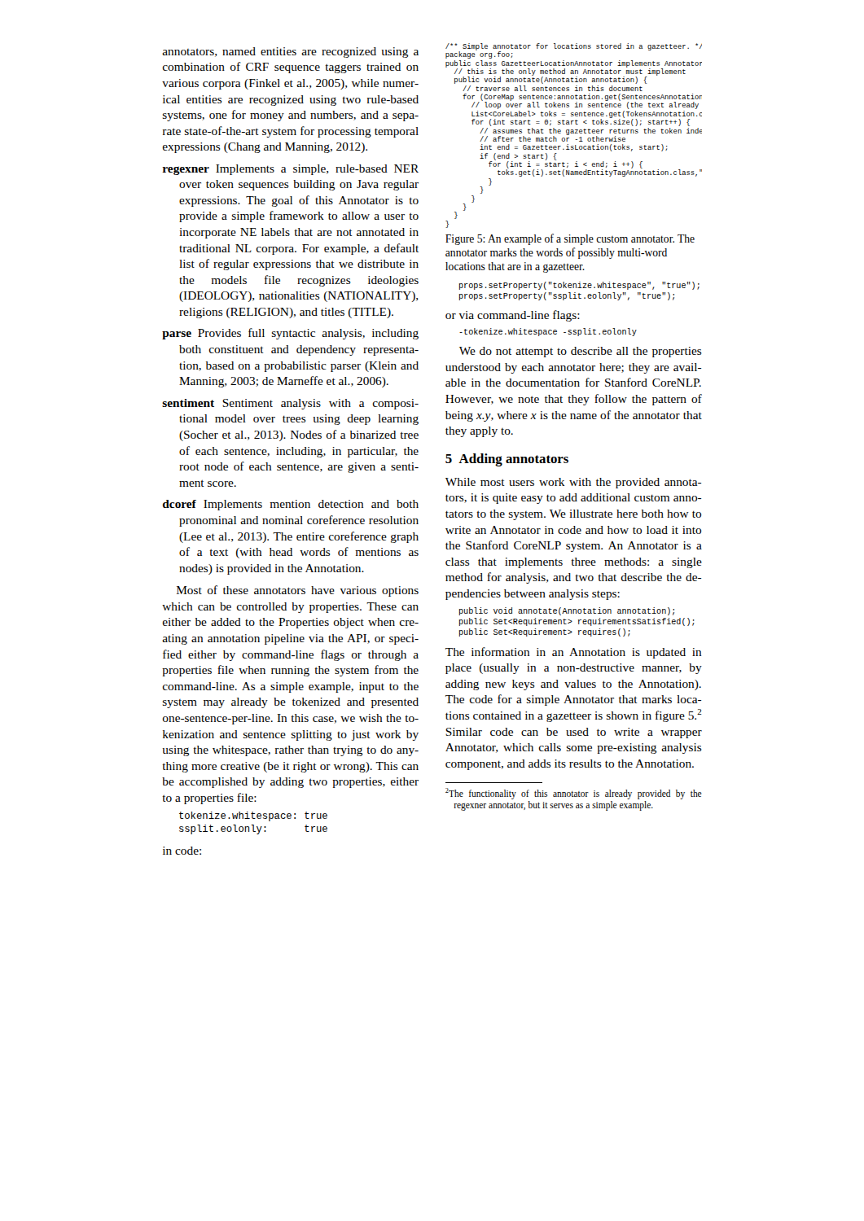annotators, named entities are recognized using a combination of CRF sequence taggers trained on various corpora (Finkel et al., 2005), while numerical entities are recognized using two rule-based systems, one for money and numbers, and a separate state-of-the-art system for processing temporal expressions (Chang and Manning, 2012).
regexner Implements a simple, rule-based NER over token sequences building on Java regular expressions. The goal of this Annotator is to provide a simple framework to allow a user to incorporate NE labels that are not annotated in traditional NL corpora. For example, a default list of regular expressions that we distribute in the models file recognizes ideologies (IDEOLOGY), nationalities (NATIONALITY), religions (RELIGION), and titles (TITLE).
parse Provides full syntactic analysis, including both constituent and dependency representation, based on a probabilistic parser (Klein and Manning, 2003; de Marneffe et al., 2006).
sentiment Sentiment analysis with a compositional model over trees using deep learning (Socher et al., 2013). Nodes of a binarized tree of each sentence, including, in particular, the root node of each sentence, are given a sentiment score.
dcoref Implements mention detection and both pronominal and nominal coreference resolution (Lee et al., 2013). The entire coreference graph of a text (with head words of mentions as nodes) is provided in the Annotation.
Most of these annotators have various options which can be controlled by properties. These can either be added to the Properties object when creating an annotation pipeline via the API, or specified either by command-line flags or through a properties file when running the system from the command-line. As a simple example, input to the system may already be tokenized and presented one-sentence-per-line. In this case, we wish the tokenization and sentence splitting to just work by using the whitespace, rather than trying to do anything more creative (be it right or wrong). This can be accomplished by adding two properties, either to a properties file:
tokenize.whitespace: true
ssplit.eolonly:      true
in code:
/** Simple annotator for locations stored in a gazetteer. */
package org.foo;
public class GazetteerLocationAnnotator implements Annotator {
  // this is the only method an Annotator must implement
  public void annotate(Annotation annotation) {
    // traverse all sentences in this document
    for (CoreMap sentence:annotation.get(SentencesAnnotation.class)) {
      // loop over all tokens in sentence (the text already tokenized)
      List<CoreLabel> toks = sentence.get(TokensAnnotation.class);
      for (int start = 0; start < toks.size(); start++) {
        // assumes that the gazetteer returns the token index
        // after the match or -1 otherwise
        int end = Gazetteer.isLocation(toks, start);
        if (end > start) {
          for (int i = start; i < end; i ++) {
            toks.get(i).set(NamedEntityTagAnnotation.class,"LOCATION");
          }
        }
      }
    }
  }
}
Figure 5: An example of a simple custom annotator. The annotator marks the words of possibly multi-word locations that are in a gazetteer.
props.setProperty("tokenize.whitespace", "true");
props.setProperty("ssplit.eolonly", "true");
or via command-line flags:
-tokenize.whitespace -ssplit.eolonly
We do not attempt to describe all the properties understood by each annotator here; they are available in the documentation for Stanford CoreNLP. However, we note that they follow the pattern of being x.y, where x is the name of the annotator that they apply to.
5 Adding annotators
While most users work with the provided annotators, it is quite easy to add additional custom annotators to the system. We illustrate here both how to write an Annotator in code and how to load it into the Stanford CoreNLP system. An Annotator is a class that implements three methods: a single method for analysis, and two that describe the dependencies between analysis steps:
public void annotate(Annotation annotation);
public Set<Requirement> requirementsSatisfied();
public Set<Requirement> requires();
The information in an Annotation is updated in place (usually in a non-destructive manner, by adding new keys and values to the Annotation). The code for a simple Annotator that marks locations contained in a gazetteer is shown in figure 5.2 Similar code can be used to write a wrapper Annotator, which calls some pre-existing analysis component, and adds its results to the Annotation.
2The functionality of this annotator is already provided by the regexner annotator, but it serves as a simple example.